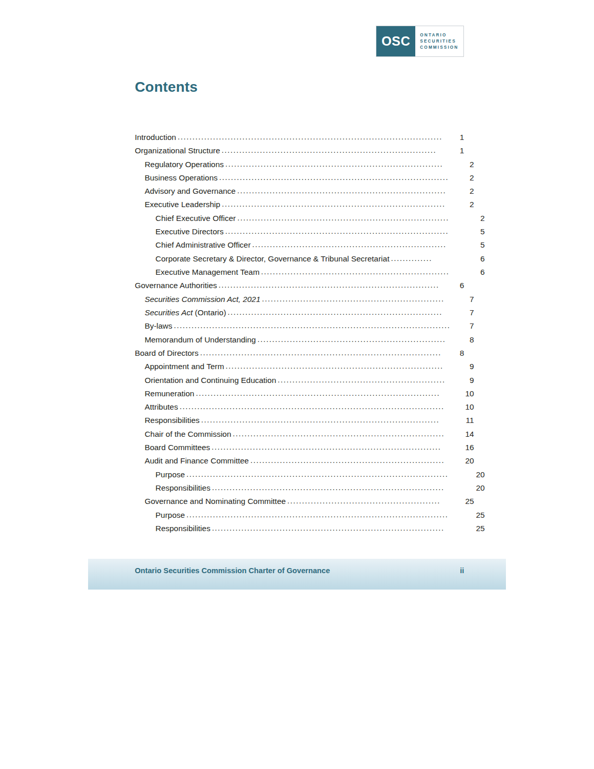OSC
ONTARIO SECURITIES COMMISSION
Contents
Introduction.......................................................................................... 1
Organizational Structure......................................................................... 1
Regulatory Operations.......................................................................... 2
Business Operations.............................................................................. 2
Advisory and Governance....................................................................... 2
Executive Leadership............................................................................ 2
Chief Executive Officer........................................................................ 2
Executive Directors............................................................................ 5
Chief Administrative Officer.................................................................. 5
Corporate Secretary & Director, Governance & Tribunal Secretariat.............. 6
Executive Management Team................................................................ 6
Governance Authorities........................................................................... 6
Securities Commission Act, 2021.............................................................. 7
Securities Act (Ontario)......................................................................... 7
By-laws.............................................................................................. 7
Memorandum of Understanding................................................................ 8
Board of Directors.................................................................................. 8
Appointment and Term.......................................................................... 9
Orientation and Continuing Education......................................................... 9
Remuneration................................................................................... 10
Attributes.......................................................................................... 10
Responsibilities................................................................................. 11
Chair of the Commission........................................................................ 14
Board Committees.............................................................................. 16
Audit and Finance Committee.................................................................. 20
Purpose......................................................................................... 20
Responsibilities............................................................................... 20
Governance and Nominating Committee.................................................... 25
Purpose......................................................................................... 25
Responsibilities............................................................................... 25
Ontario Securities Commission Charter of Governance ii